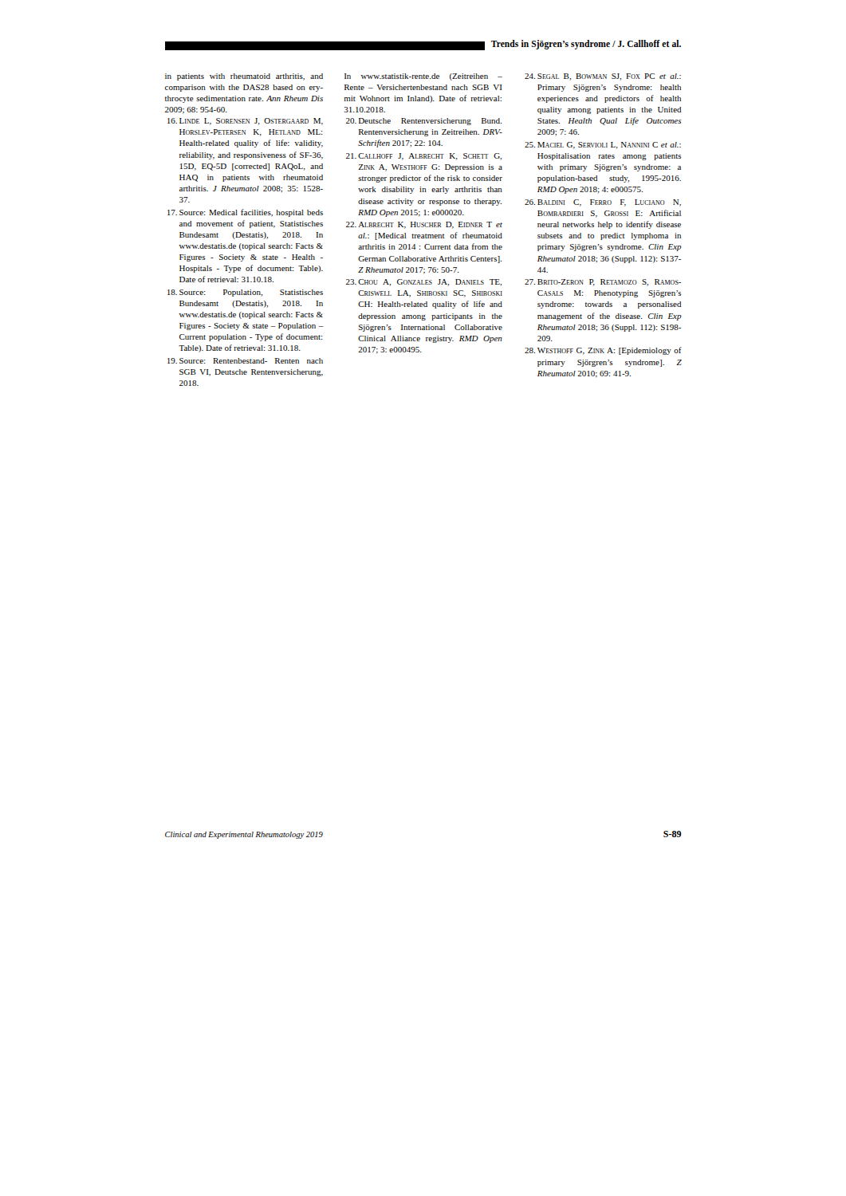Trends in Sjögren’s syndrome / J. Callhoff et al.
in patients with rheumatoid arthritis, and comparison with the DAS28 based on erythrocyte sedimentation rate. Ann Rheum Dis 2009; 68: 954-60.
16. Linde L, Sorensen J, Ostergaard M, Horslev-Petersen K, Hetland ML: Health-related quality of life: validity, reliability, and responsiveness of SF-36, 15D, EQ-5D [corrected] RAQoL, and HAQ in patients with rheumatoid arthritis. J Rheumatol 2008; 35: 1528-37.
17. Source: Medical facilities, hospital beds and movement of patient, Statistisches Bundesamt (Destatis), 2018. In www.destatis.de (topical search: Facts & Figures - Society & state - Health - Hospitals - Type of document: Table). Date of retrieval: 31.10.18.
18. Source: Population, Statistisches Bundesamt (Destatis), 2018. In www.destatis.de (topical search: Facts & Figures - Society & state – Population – Current population - Type of document: Table). Date of retrieval: 31.10.18.
19. Source: Rentenbestand- Renten nach SGB VI, Deutsche Rentenversicherung, 2018.
In www.statistik-rente.de (Zeitreihen – Rente – Versichertenbestand nach SGB VI mit Wohnort im Inland). Date of retrieval: 31.10.2018.
20. Deutsche Rentenversicherung Bund. Rentenversicherung in Zeitreihen. DRV-Schriften 2017; 22: 104.
21. Callhoff J, Albrecht K, Schett G, Zink A, Westhoff G: Depression is a stronger predictor of the risk to consider work disability in early arthritis than disease activity or response to therapy. RMD Open 2015; 1: e000020.
22. Albrecht K, Huscher D, Eidner T et al.: [Medical treatment of rheumatoid arthritis in 2014 : Current data from the German Collaborative Arthritis Centers]. Z Rheumatol 2017; 76: 50-7.
23. Chou A, Gonzales JA, Daniels TE, Criswell LA, Shiboski SC, Shiboski CH: Health-related quality of life and depression among participants in the Sjögren’s International Collaborative Clinical Alliance registry. RMD Open 2017; 3: e000495.
24. Segal B, Bowman SJ, Fox PC et al.: Primary Sjögren’s Syndrome: health experiences and predictors of health quality among patients in the United States. Health Qual Life Outcomes 2009; 7: 46.
25. Maciel G, Servioli L, Nannini C et al.: Hospitalisation rates among patients with primary Sjögren’s syndrome: a population-based study, 1995-2016. RMD Open 2018; 4: e000575.
26. Baldini C, Ferro F, Luciano N, Bombardieri S, Grossi E: Artificial neural networks help to identify disease subsets and to predict lymphoma in primary Sjögren’s syndrome. Clin Exp Rheumatol 2018; 36 (Suppl. 112): S137-44.
27. Brito-Zeron P, Retamozo S, Ramos-Casals M: Phenotyping Sjögren’s syndrome: towards a personalised management of the disease. Clin Exp Rheumatol 2018; 36 (Suppl. 112): S198-209.
28. Westhoff G, Zink A: [Epidemiology of primary Sjörgren’s syndrome]. Z Rheumatol 2010; 69: 41-9.
Clinical and Experimental Rheumatology 2019
S-89